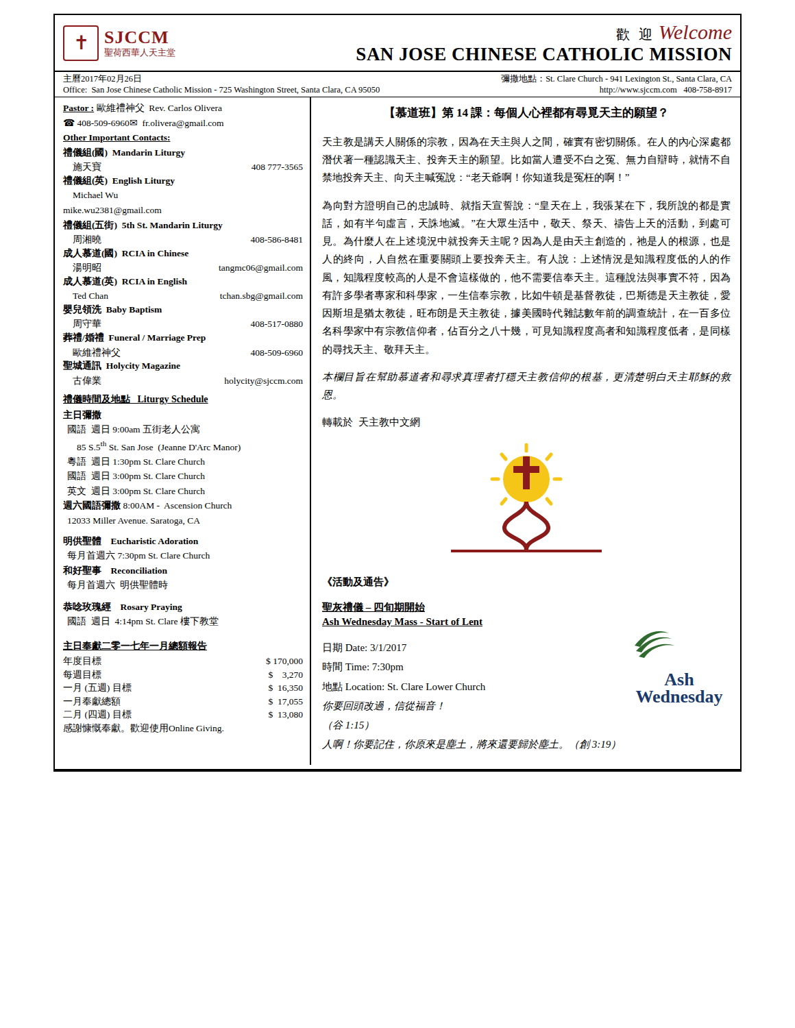✝
SJCCM
聖荷西華人天主堂
歡 迎 Welcome
SAN JOSE CHINESE CATHOLIC MISSION
主曆2017年02月26日 彌撒地點：St. Clare Church - 941 Lexington St., Santa Clara, CA
Office: San Jose Chinese Catholic Mission - 725 Washington Street, Santa Clara, CA 95050 http://www.sjccm.com 408-758-8917
Pastor : 歐維禮神父 Rev. Carlos Olivera
☎ 408-509-6960✉ fr.olivera@gmail.com
Other Important Contacts:
禮儀組(國) Mandarin Liturgy
施天寶 408 777-3565
禮儀組(英) English Liturgy
Michael Wu
mike.wu2381@gmail.com
禮儀組(五街) 5th St. Mandarin Liturgy
周湘曉 408-586-8481
成人慕道(國) RCIA in Chinese
湯明昭 tangmc06@gmail.com
成人慕道(英) RCIA in English
Ted Chan tchan.sbg@gmail.com
嬰兒領洗 Baby Baptism
周守華 408-517-0880
葬禮/婚禮 Funeral / Marriage Prep
歐維禮神父 408-509-6960
聖城通訊 Holycity Magazine
古偉業 holycity@sjccm.com
禮儀時間及地點 Liturgy Schedule
主日彌撒
國語 週日 9:00am 五街老人公寓
85 S.5th St. San Jose (Jeanne D'Arc Manor)
粵語 週日 1:30pm St. Clare Church
國語 週日 3:00pm St. Clare Church
英文 週日 3:00pm St. Clare Church
週六國語彌撒 8:00AM - Ascension Church
12033 Miller Avenue. Saratoga, CA
明供聖體 Eucharistic Adoration
每月首週六 7:30pm St. Clare Church
和好聖事 Reconciliation
每月首週六 明供聖體時
恭唸玫瑰經 Rosary Praying
國語 週日 4:14pm St. Clare 樓下教堂
主日奉獻二零一七年一月總額報告
| 年度目標 | $ 170,000 |
| 每週目標 | $ 3,270 |
| 一月 (五週) 目標 | $ 16,350 |
| 一月奉獻總額 | $ 17,055 |
| 二月 (四週) 目標 | $ 13,080 |
感謝慷慨奉獻。歡迎使用Online Giving.
【慕道班】第 14 課：每個人心裡都有尋覓天主的願望？
天主教是講天人關係的宗教，因為在天主與人之間，確實有密切關係。在人的內心深處都潛伏著一種認識天主、投奔天主的願望。比如當人遭受不白之冤、無力自辯時，就情不自禁地投奔天主、向天主喊冤說：“老天爺啊！你知道我是冤枉的啊！”
為向對方證明自己的忠誠時、就指天宣誓說：“皇天在上，我張某在下，我所說的都是實話，如有半句虛言，天誅地滅。”在大眾生活中，敬天、祭天、禱告上天的活動，到處可見。為什麼人在上述境況中就投奔天主呢？因為人是由天主創造的，祂是人的根源，也是人的終向，人自然在重要關頭上要投奔天主。有人說：上述情況是知識程度低的人的作風，知識程度較高的人是不會這樣做的，他不需要信奉天主。這種說法與事實不符，因為有許多學者專家和科學家，一生信奉宗教，比如牛頓是基督教徒，巴斯德是天主教徒，愛因斯坦是猶太教徒，旺布朗是天主教徒，據美國時代雜誌數年前的調查統計，在一百多位名科學家中有宗教信仰者，佔百分之八十幾，可見知識程度高者和知識程度低者，是同樣的尋找天主、敬拜天主。
本欄目旨在幫助慕道者和尋求真理者打穩天主教信仰的根基，更清楚明白天主耶穌的救恩。
轉載於 天主教中文網
《活動及通告》
聖灰禮儀 – 四旬期開始
Ash Wednesday Mass - Start of Lent
Ash
Wednesday
日期 Date: 3/1/2017
時間 Time: 7:30pm
地點 Location: St. Clare Lower Church
你要回頭改過，信從福音！
（谷 1:15）
人啊！你要記住，你原來是塵土，將來還要歸於塵土。（創 3:19）